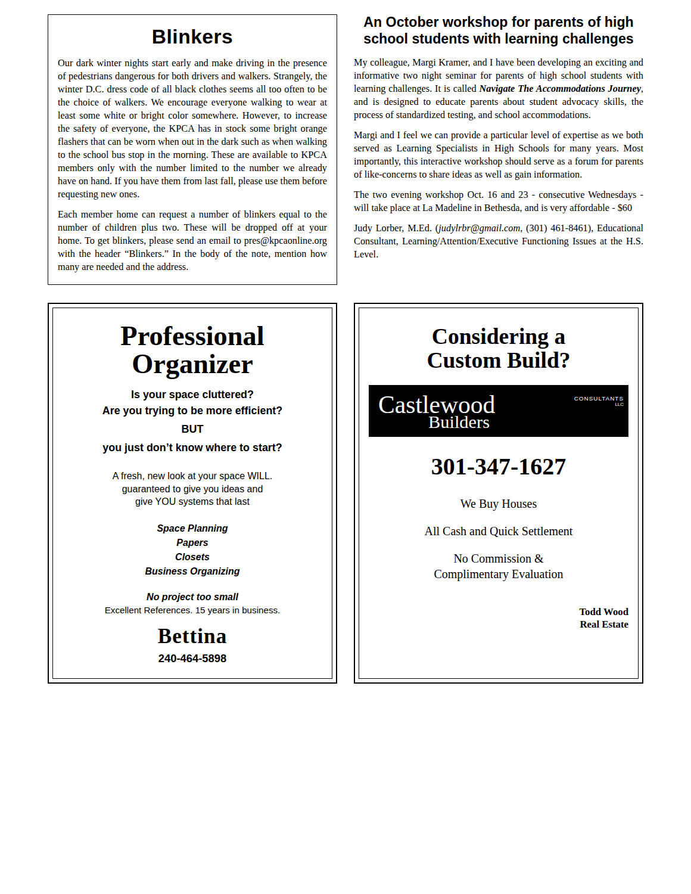Blinkers
Our dark winter nights start early and make driving in the presence of pedestrians dangerous for both drivers and walkers. Strangely, the winter D.C. dress code of all black clothes seems all too often to be the choice of walkers. We encourage everyone walking to wear at least some white or bright color somewhere. However, to increase the safety of everyone, the KPCA has in stock some bright orange flashers that can be worn when out in the dark such as when walking to the school bus stop in the morning. These are available to KPCA members only with the number limited to the number we already have on hand. If you have them from last fall, please use them before requesting new ones.
Each member home can request a number of blinkers equal to the number of children plus two. These will be dropped off at your home. To get blinkers, please send an email to pres@kpcaonline.org with the header “Blinkers.” In the body of the note, mention how many are needed and the address.
An October workshop for parents of high school students with learning challenges
My colleague, Margi Kramer, and I have been developing an exciting and informative two night seminar for parents of high school students with learning challenges. It is called Navigate The Accommodations Journey, and is designed to educate parents about student advocacy skills, the process of standardized testing, and school accommodations.
Margi and I feel we can provide a particular level of expertise as we both served as Learning Specialists in High Schools for many years. Most importantly, this interactive workshop should serve as a forum for parents of like-concerns to share ideas as well as gain information.
The two evening workshop Oct. 16 and 23 - consecutive Wednesdays - will take place at La Madeline in Bethesda, and is very affordable - $60
Judy Lorber, M.Ed. (judylrbr@gmail.com, (301) 461-8461), Educational Consultant, Learning/Attention/Executive Functioning Issues at the H.S. Level.
ProfessionalOrganizer
Is your space cluttered?
Are you trying to be more efficient?
BUT
you just don’t know where to start?
A fresh, new look at your space WILL.
guaranteed to give you ideas and
give YOU systems that last
Space Planning
Papers
Closets
Business Organizing
No project too small
Excellent References. 15 years in business.
Bettina
240-464-5898
Considering a
Custom Build?
CONSULTANTSLLC Castlewood Builders
301-347-1627
We Buy Houses
All Cash and Quick Settlement
No Commission &
Complimentary Evaluation
Todd Wood
Real Estate